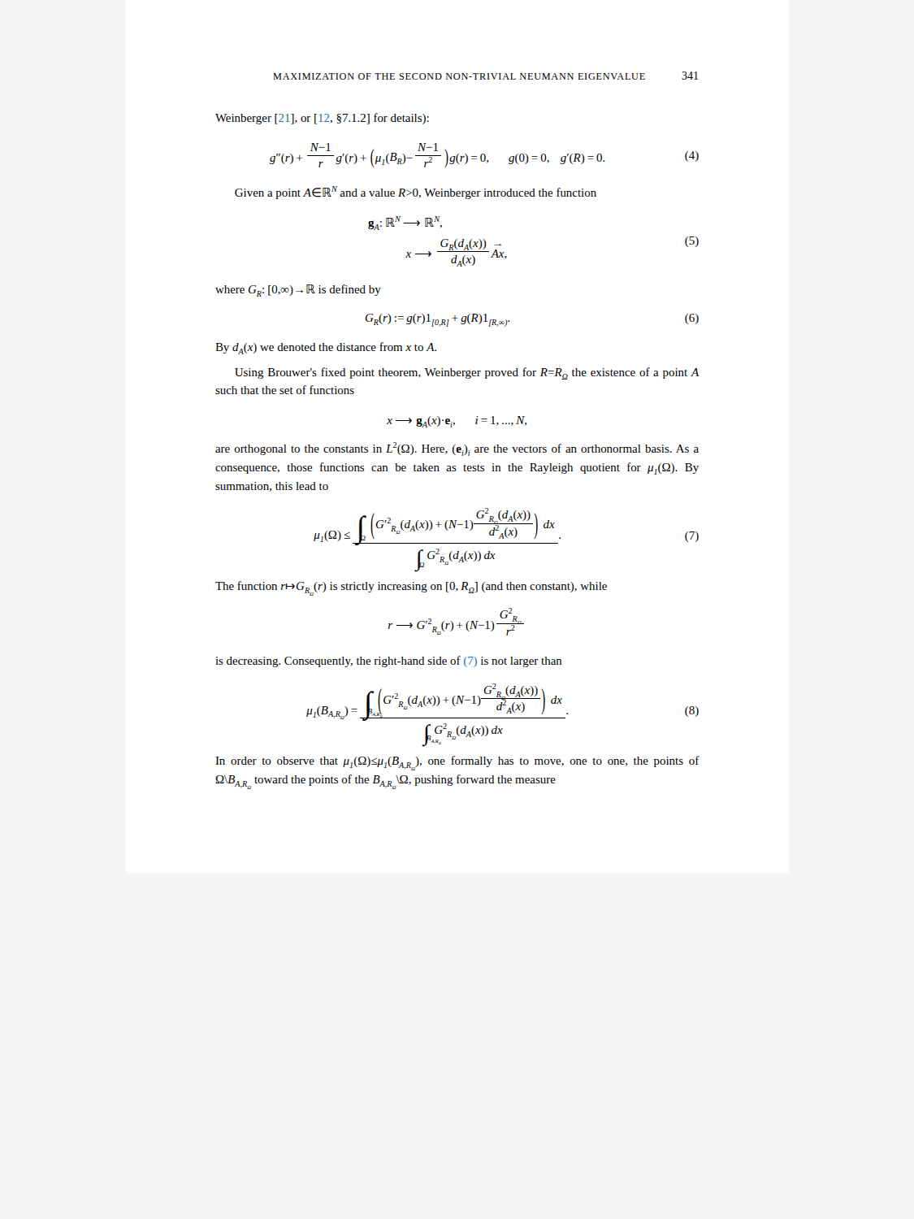Maximization of the second non-trivial Neumann eigenvalue 341
Weinberger [21], or [12, §7.1.2] for details):
g″(r) + N−1 r g′(r) + (μ1(BR)−N−1 r2) g(r) = 0, g(0) = 0, g′(R) = 0.
(4)
Given a point A∈ℝN and a value R>0, Weinberger introduced the function
gA: ℝN ⟶ ℝN, x ⟶ GR(dA(x)) dA(x) Ax,
(5)
where GR: [0,∞)→ℝ is defined by
GR(r) := g(r)1[0,R] + g(R)1[R,∞).
(6)
By dA(x) we denoted the distance from x to A.
Using Brouwer's fixed point theorem, Weinberger proved for R=RΩ the existence of a point A such that the set of functions
x ⟶ gA(x)·ei, i = 1, ..., N,
are orthogonal to the constants in L2(Ω). Here, (ei)i are the vectors of an orthonormal basis. As a consequence, those functions can be taken as tests in the Rayleigh quotient for μ1(Ω). By summation, this lead to
μ1(Ω) ≤  ∫Ω (G′2RΩ(dA(x)) + (N−1)G2RΩ(dA(x)) d2A(x)) dx ∫Ω G2RΩ(dA(x)) dx .
(7)
The function r↦GRΩ(r) is strictly increasing on [0, RΩ] (and then constant), while
r ⟶ G′2RΩ(r) + (N−1)G2RΩ r2
is decreasing. Consequently, the right-hand side of (7) is not larger than
μ1(BA,RΩ) =  ∫BA,RΩ (G′2RΩ(dA(x)) + (N−1)G2RΩ(dA(x)) d2A(x)) dx ∫BA,RΩ G2RΩ(dA(x)) dx .
(8)
In order to observe that μ1(Ω)≤μ1(BA,RΩ), one formally has to move, one to one, the points of Ω\BA,RΩ toward the points of the BA,RΩ\Ω, pushing forward the measure